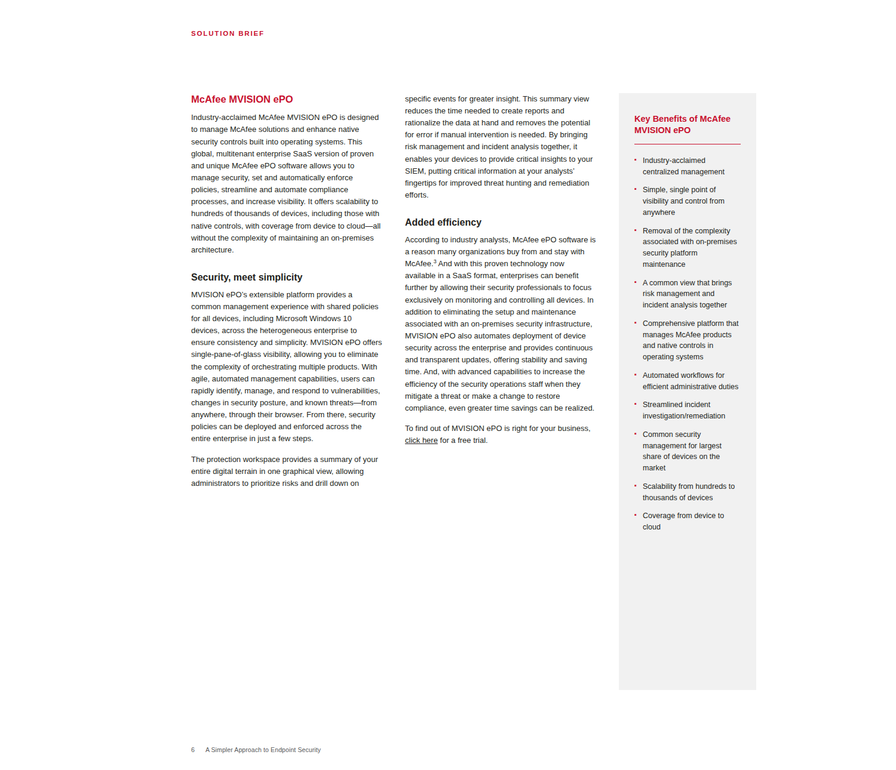Solution Brief
McAfee MVISION ePO
Industry-acclaimed McAfee MVISION ePO is designed to manage McAfee solutions and enhance native security controls built into operating systems. This global, multitenant enterprise SaaS version of proven and unique McAfee ePO software allows you to manage security, set and automatically enforce policies, streamline and automate compliance processes, and increase visibility. It offers scalability to hundreds of thousands of devices, including those with native controls, with coverage from device to cloud—all without the complexity of maintaining an on-premises architecture.
Security, meet simplicity
MVISION ePO’s extensible platform provides a common management experience with shared policies for all devices, including Microsoft Windows 10 devices, across the heterogeneous enterprise to ensure consistency and simplicity. MVISION ePO offers single-pane-of-glass visibility, allowing you to eliminate the complexity of orchestrating multiple products. With agile, automated management capabilities, users can rapidly identify, manage, and respond to vulnerabilities, changes in security posture, and known threats—from anywhere, through their browser. From there, security policies can be deployed and enforced across the entire enterprise in just a few steps.
The protection workspace provides a summary of your entire digital terrain in one graphical view, allowing administrators to prioritize risks and drill down on
specific events for greater insight. This summary view reduces the time needed to create reports and rationalize the data at hand and removes the potential for error if manual intervention is needed. By bringing risk management and incident analysis together, it enables your devices to provide critical insights to your SIEM, putting critical information at your analysts’ fingertips for improved threat hunting and remediation efforts.
Added efficiency
According to industry analysts, McAfee ePO software is a reason many organizations buy from and stay with McAfee.3 And with this proven technology now available in a SaaS format, enterprises can benefit further by allowing their security professionals to focus exclusively on monitoring and controlling all devices. In addition to eliminating the setup and maintenance associated with an on-premises security infrastructure, MVISION ePO also automates deployment of device security across the enterprise and provides continuous and transparent updates, offering stability and saving time. And, with advanced capabilities to increase the efficiency of the security operations staff when they mitigate a threat or make a change to restore compliance, even greater time savings can be realized.
To find out of MVISION ePO is right for your business, click here for a free trial.
Key Benefits of McAfee MVISION ePO
Industry-acclaimed centralized management
Simple, single point of visibility and control from anywhere
Removal of the complexity associated with on-premises security platform maintenance
A common view that brings risk management and incident analysis together
Comprehensive platform that manages McAfee products and native controls in operating systems
Automated workflows for efficient administrative duties
Streamlined incident investigation/remediation
Common security management for largest share of devices on the market
Scalability from hundreds to thousands of devices
Coverage from device to cloud
6 A Simpler Approach to Endpoint Security